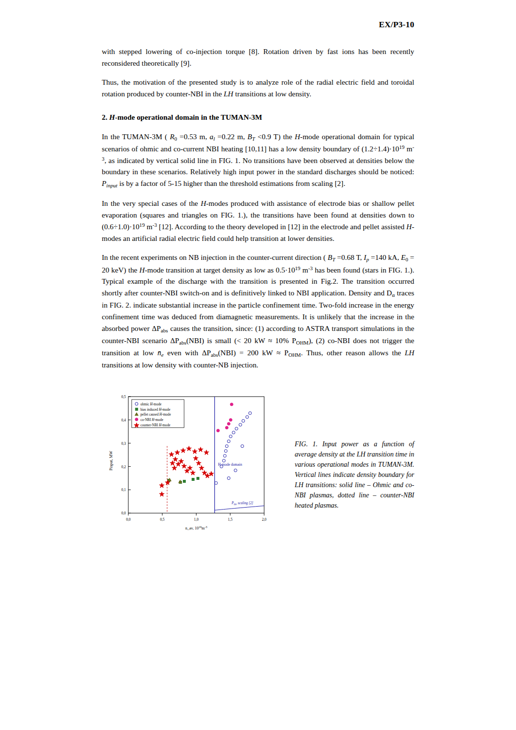EX/P3-10
with stepped lowering of co-injection torque [8]. Rotation driven by fast ions has been recently reconsidered theoretically [9].
Thus, the motivation of the presented study is to analyze role of the radial electric field and toroidal rotation produced by counter-NBI in the LH transitions at low density.
2. H-mode operational domain in the TUMAN-3M
In the TUMAN-3M ( R0 =0.53 m, al =0.22 m, BT <0.9 T) the H-mode operational domain for typical scenarios of ohmic and co-current NBI heating [10,11] has a low density boundary of (1.2÷1.4)·1019 m-3, as indicated by vertical solid line in FIG. 1. No transitions have been observed at densities below the boundary in these scenarios. Relatively high input power in the standard discharges should be noticed: Pinput is by a factor of 5-15 higher than the threshold estimations from scaling [2].
In the very special cases of the H-modes produced with assistance of electrode bias or shallow pellet evaporation (squares and triangles on FIG. 1.), the transitions have been found at densities down to (0.6÷1.0)·1019 m-3 [12]. According to the theory developed in [12] in the electrode and pellet assisted H-modes an artificial radial electric field could help transition at lower densities.
In the recent experiments on NB injection in the counter-current direction ( BT =0.68 T, Ip =140 kA, E0 = 20 keV) the H-mode transition at target density as low as 0.5·1019 m-3 has been found (stars in FIG. 1.). Typical example of the discharge with the transition is presented in Fig.2. The transition occurred shortly after counter-NBI switch-on and is definitively linked to NBI application. Density and Dα traces in FIG. 2. indicate substantial increase in the particle confinement time. Two-fold increase in the energy confinement time was deduced from diamagnetic measurements. It is unlikely that the increase in the absorbed power ΔPabs causes the transition, since: (1) according to ASTRA transport simulations in the counter-NBI scenario ΔPabs(NBI) is small (< 20 kW ≈ 10% POHM), (2) co-NBI does not trigger the transition at low n̄e even with ΔPabs(NBI) = 200 kW ≈ POHM. Thus, other reason allows the LH transitions at low density with counter-NB injection.
0,0 0,1 0,2 0,3 0,4 0,5 0,0 0,5 1,0 1,5 2,0 Pinput, MW n_av, 1019m-3 H-mode domain Pthr scaling [2] ohmic H-mode bias induced H-mode pellet caused H-mode co-NBI H-mode counter-NBI H-mode
FIG. 1. Input power as a function of average density at the LH transition time in various operational modes in TUMAN-3M. Vertical lines indicate density boundary for LH transitions: solid line – Ohmic and co-NBI plasmas, dotted line – counter-NBI heated plasmas.